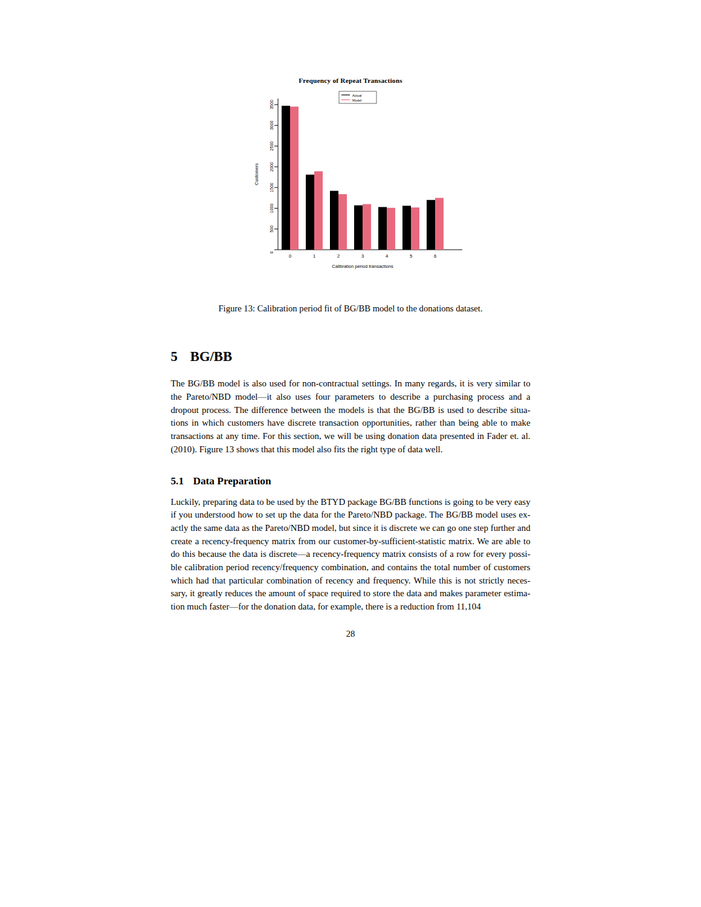Frequency of Repeat Transactions
0 500 1000 1500 2000 2500 3000 3500 Customers 0 1 2 3 4 5 6 Calibration period transactions Actual Model
Figure 13: Calibration period fit of BG/BB model to the donations dataset.
5 BG/BB
The BG/BB model is also used for non-contractual settings. In many regards, it is very similar to the Pareto/NBD model—it also uses four parameters to describe a purchasing process and a dropout process. The difference between the models is that the BG/BB is used to describe situations in which customers have discrete transaction opportunities, rather than being able to make transactions at any time. For this section, we will be using donation data presented in Fader et. al. (2010). Figure 13 shows that this model also fits the right type of data well.
5.1 Data Preparation
Luckily, preparing data to be used by the BTYD package BG/BB functions is going to be very easy if you understood how to set up the data for the Pareto/NBD package. The BG/BB model uses exactly the same data as the Pareto/NBD model, but since it is discrete we can go one step further and create a recency-frequency matrix from our customer-by-sufficient-statistic matrix. We are able to do this because the data is discrete—a recency-frequency matrix consists of a row for every possible calibration period recency/frequency combination, and contains the total number of customers which had that particular combination of recency and frequency. While this is not strictly necessary, it greatly reduces the amount of space required to store the data and makes parameter estimation much faster—for the donation data, for example, there is a reduction from 11,104
28